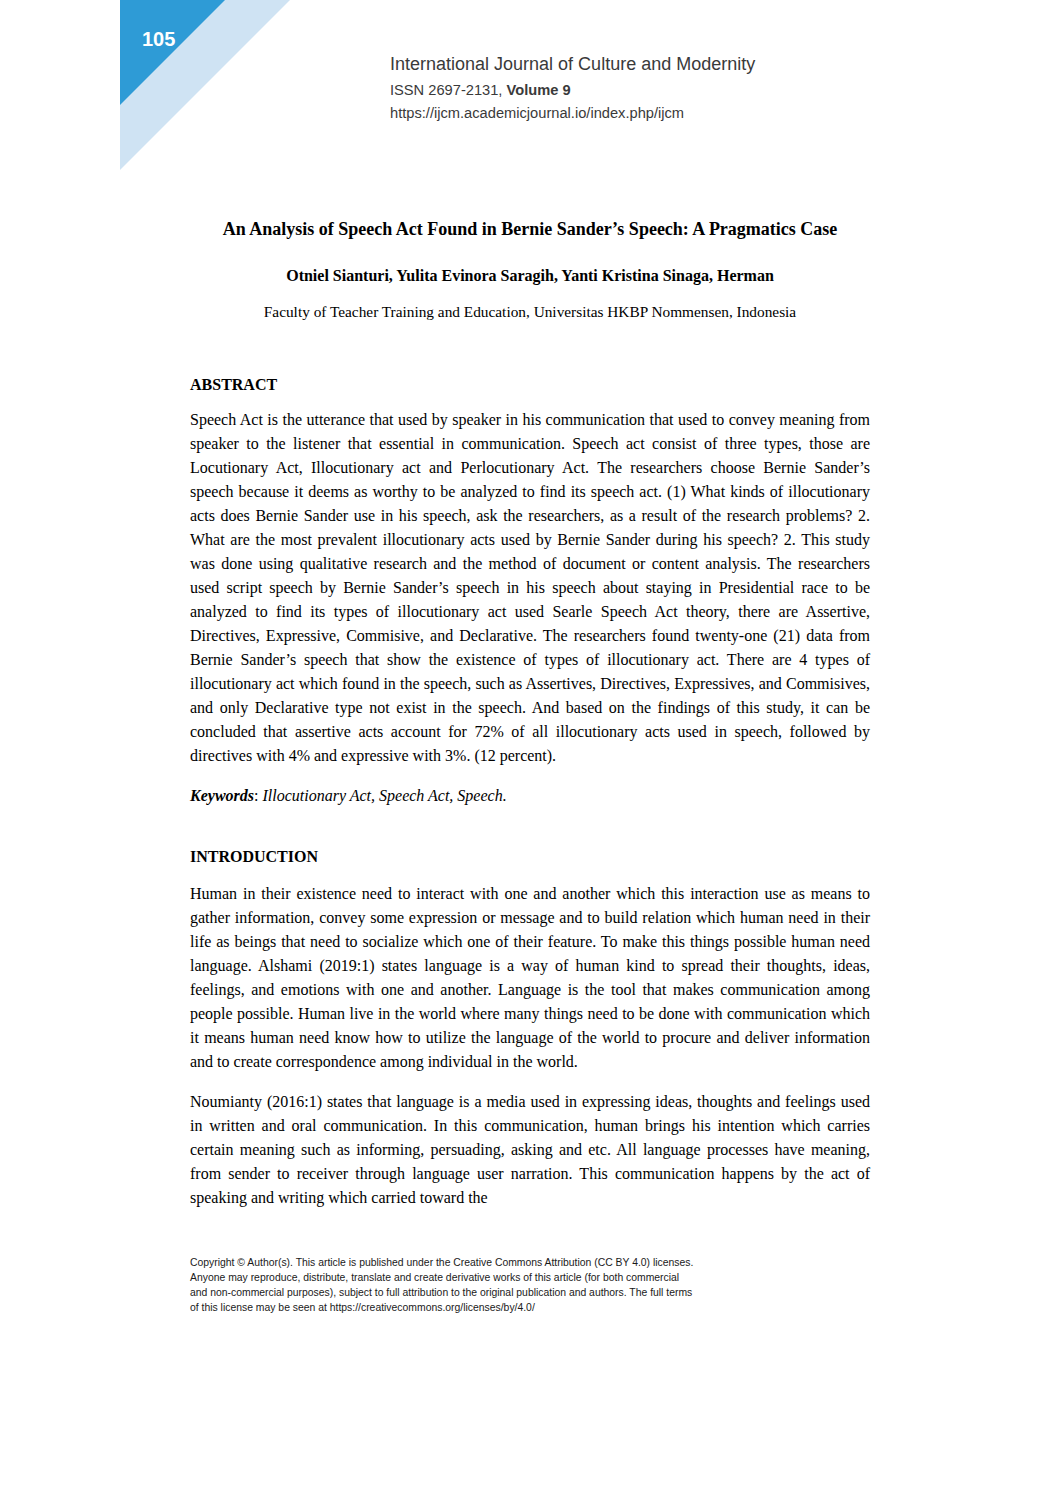105
International Journal of Culture and Modernity
ISSN 2697-2131, Volume 9
https://ijcm.academicjournal.io/index.php/ijcm
An Analysis of Speech Act Found in Bernie Sander’s Speech: A Pragmatics Case
Otniel Sianturi, Yulita Evinora Saragih, Yanti Kristina Sinaga, Herman
Faculty of Teacher Training and Education, Universitas HKBP Nommensen, Indonesia
ABSTRACT
Speech Act is the utterance that used by speaker in his communication that used to convey meaning from speaker to the listener that essential in communication. Speech act consist of three types, those are Locutionary Act, Illocutionary act and Perlocutionary Act. The researchers choose Bernie Sander’s speech because it deems as worthy to be analyzed to find its speech act. (1) What kinds of illocutionary acts does Bernie Sander use in his speech, ask the researchers, as a result of the research problems? 2. What are the most prevalent illocutionary acts used by Bernie Sander during his speech? 2. This study was done using qualitative research and the method of document or content analysis. The researchers used script speech by Bernie Sander’s speech in his speech about staying in Presidential race to be analyzed to find its types of illocutionary act used Searle Speech Act theory, there are Assertive, Directives, Expressive, Commisive, and Declarative. The researchers found twenty-one (21) data from Bernie Sander’s speech that show the existence of types of illocutionary act. There are 4 types of illocutionary act which found in the speech, such as Assertives, Directives, Expressives, and Commisives, and only Declarative type not exist in the speech. And based on the findings of this study, it can be concluded that assertive acts account for 72% of all illocutionary acts used in speech, followed by directives with 4% and expressive with 3%. (12 percent).
Keywords: Illocutionary Act, Speech Act, Speech.
INTRODUCTION
Human in their existence need to interact with one and another which this interaction use as means to gather information, convey some expression or message and to build relation which human need in their life as beings that need to socialize which one of their feature. To make this things possible human need language. Alshami (2019:1) states language is a way of human kind to spread their thoughts, ideas, feelings, and emotions with one and another. Language is the tool that makes communication among people possible. Human live in the world where many things need to be done with communication which it means human need know how to utilize the language of the world to procure and deliver information and to create correspondence among individual in the world.
Noumianty (2016:1) states that language is a media used in expressing ideas, thoughts and feelings used in written and oral communication. In this communication, human brings his intention which carries certain meaning such as informing, persuading, asking and etc. All language processes have meaning, from sender to receiver through language user narration. This communication happens by the act of speaking and writing which carried toward the
Copyright © Author(s). This article is published under the Creative Commons Attribution (CC BY 4.0) licenses.
Anyone may reproduce, distribute, translate and create derivative works of this article (for both commercial
and non-commercial purposes), subject to full attribution to the original publication and authors. The full terms
of this license may be seen at https://creativecommons.org/licenses/by/4.0/